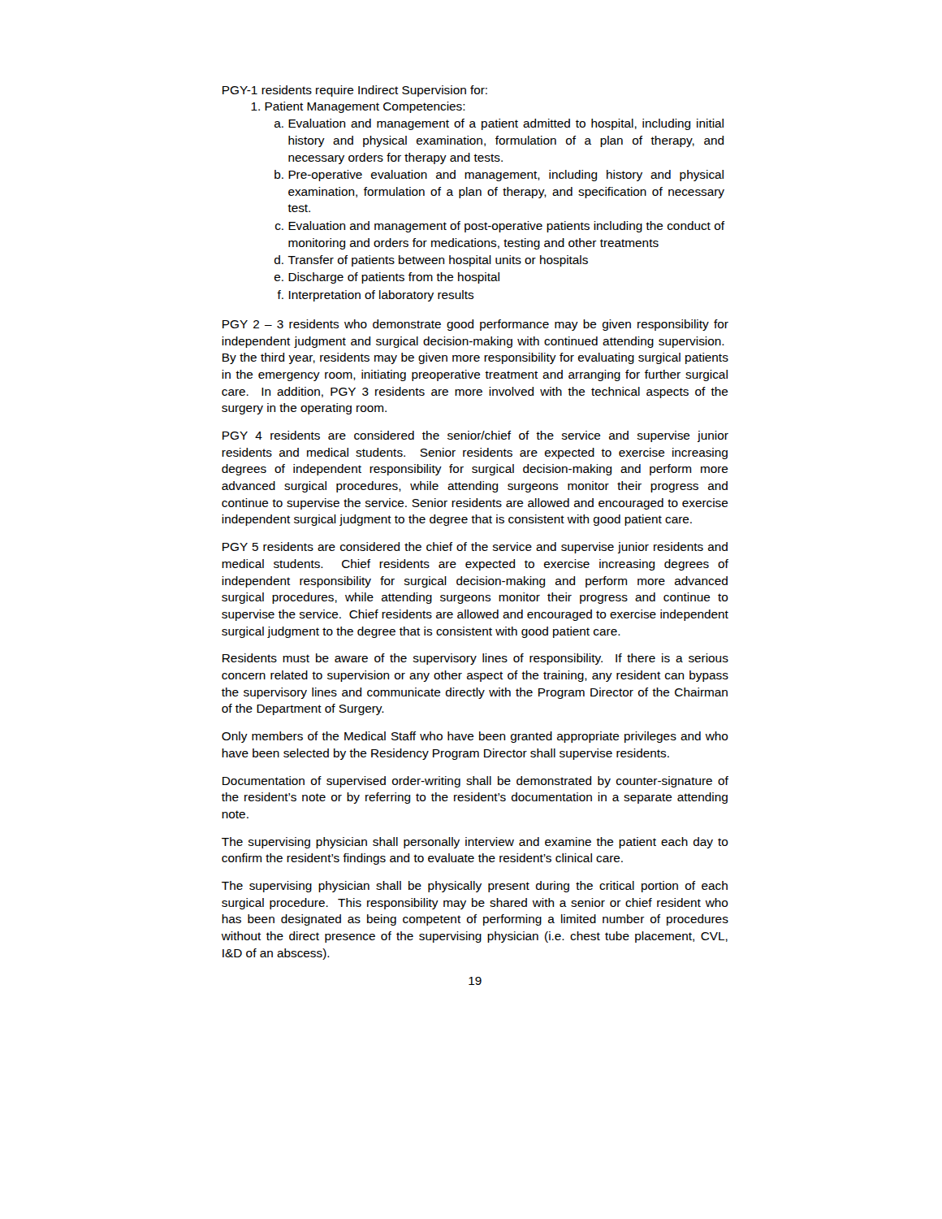PGY-1 residents require Indirect Supervision for:
Patient Management Competencies:
Evaluation and management of a patient admitted to hospital, including initial history and physical examination, formulation of a plan of therapy, and necessary orders for therapy and tests.
Pre-operative evaluation and management, including history and physical examination, formulation of a plan of therapy, and specification of necessary test.
Evaluation and management of post-operative patients including the conduct of monitoring and orders for medications, testing and other treatments
Transfer of patients between hospital units or hospitals
Discharge of patients from the hospital
Interpretation of laboratory results
PGY 2 – 3 residents who demonstrate good performance may be given responsibility for independent judgment and surgical decision-making with continued attending supervision. By the third year, residents may be given more responsibility for evaluating surgical patients in the emergency room, initiating preoperative treatment and arranging for further surgical care. In addition, PGY 3 residents are more involved with the technical aspects of the surgery in the operating room.
PGY 4 residents are considered the senior/chief of the service and supervise junior residents and medical students. Senior residents are expected to exercise increasing degrees of independent responsibility for surgical decision-making and perform more advanced surgical procedures, while attending surgeons monitor their progress and continue to supervise the service. Senior residents are allowed and encouraged to exercise independent surgical judgment to the degree that is consistent with good patient care.
PGY 5 residents are considered the chief of the service and supervise junior residents and medical students. Chief residents are expected to exercise increasing degrees of independent responsibility for surgical decision-making and perform more advanced surgical procedures, while attending surgeons monitor their progress and continue to supervise the service. Chief residents are allowed and encouraged to exercise independent surgical judgment to the degree that is consistent with good patient care.
Residents must be aware of the supervisory lines of responsibility. If there is a serious concern related to supervision or any other aspect of the training, any resident can bypass the supervisory lines and communicate directly with the Program Director of the Chairman of the Department of Surgery.
Only members of the Medical Staff who have been granted appropriate privileges and who have been selected by the Residency Program Director shall supervise residents.
Documentation of supervised order-writing shall be demonstrated by counter-signature of the resident’s note or by referring to the resident’s documentation in a separate attending note.
The supervising physician shall personally interview and examine the patient each day to confirm the resident’s findings and to evaluate the resident’s clinical care.
The supervising physician shall be physically present during the critical portion of each surgical procedure. This responsibility may be shared with a senior or chief resident who has been designated as being competent of performing a limited number of procedures without the direct presence of the supervising physician (i.e. chest tube placement, CVL, I&D of an abscess).
19